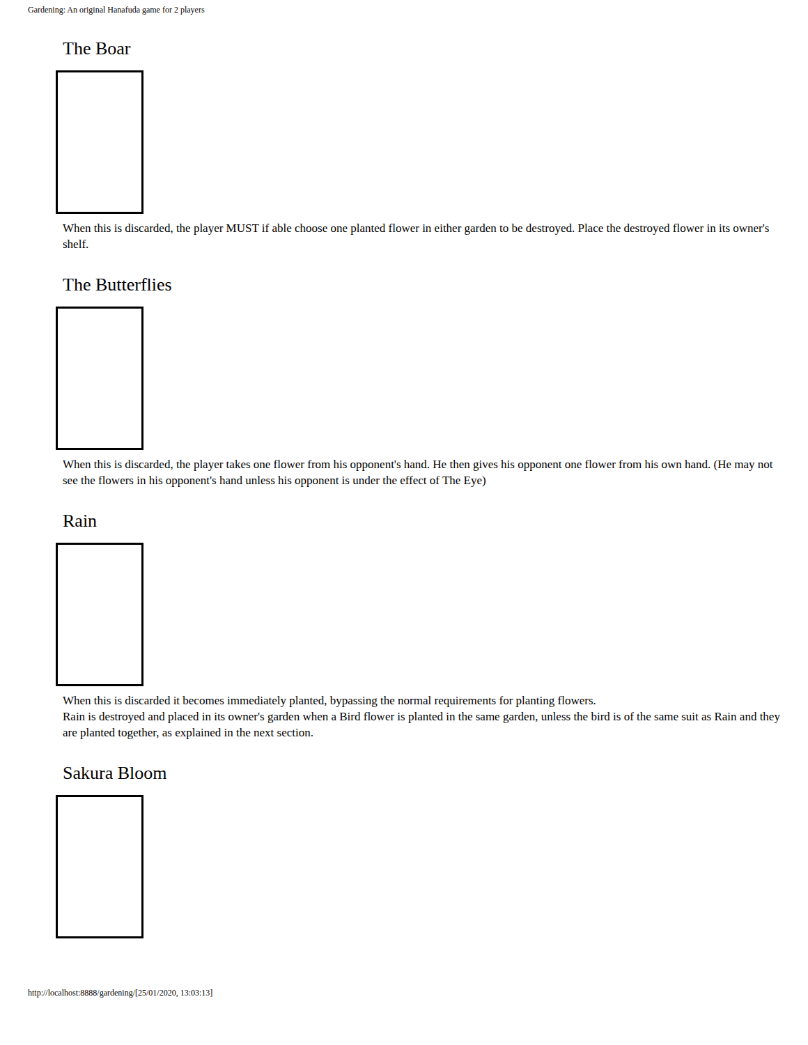Gardening: An original Hanafuda game for 2 players
The Boar
When this is discarded, the player MUST if able choose one planted flower in either garden to be destroyed. Place the destroyed flower in its owner's shelf.
The Butterflies
When this is discarded, the player takes one flower from his opponent's hand. He then gives his opponent one flower from his own hand. (He may not see the flowers in his opponent's hand unless his opponent is under the effect of The Eye)
Rain
When this is discarded it becomes immediately planted, bypassing the normal requirements for planting flowers.
Rain is destroyed and placed in its owner's garden when a Bird flower is planted in the same garden, unless the bird is of the same suit as Rain and they are planted together, as explained in the next section.
Sakura Bloom
http://localhost:8888/gardening/[25/01/2020, 13:03:13]